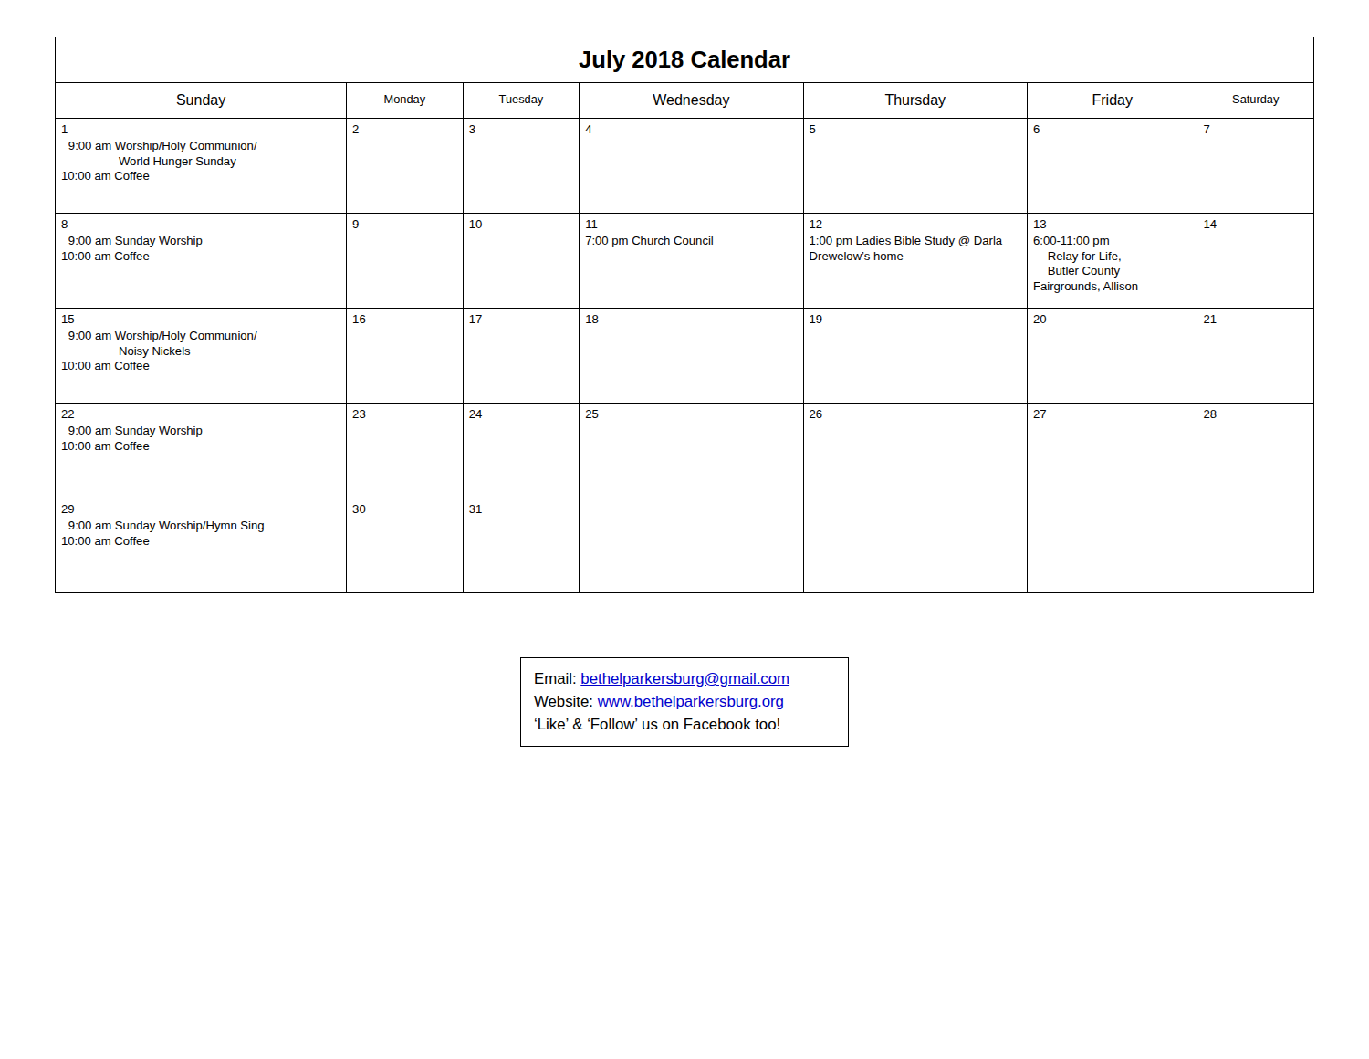July 2018 Calendar
| Sunday | Monday | Tuesday | Wednesday | Thursday | Friday | Saturday |
| --- | --- | --- | --- | --- | --- | --- |
| 1 9:00 am Worship/Holy Communion/ World Hunger Sunday 10:00 am Coffee | 2 | 3 | 4 | 5 | 6 | 7 |
| 8 9:00 am Sunday Worship 10:00 am Coffee | 9 | 10 | 11 7:00 pm Church Council | 12 1:00 pm Ladies Bible Study @ Darla Drewelow’s home | 13 6:00-11:00 pm Relay for Life, Butler County Fairgrounds, Allison | 14 |
| 15 9:00 am Worship/Holy Communion/ Noisy Nickels 10:00 am Coffee | 16 | 17 | 18 | 19 | 20 | 21 |
| 22 9:00 am Sunday Worship 10:00 am Coffee | 23 | 24 | 25 | 26 | 27 | 28 |
| 29 9:00 am Sunday Worship/Hymn Sing 10:00 am Coffee | 30 | 31 | | | | |
Email: bethelparkersburg@gmail.com
Website: www.bethelparkersburg.org
‘Like’ & ‘Follow’ us on Facebook too!